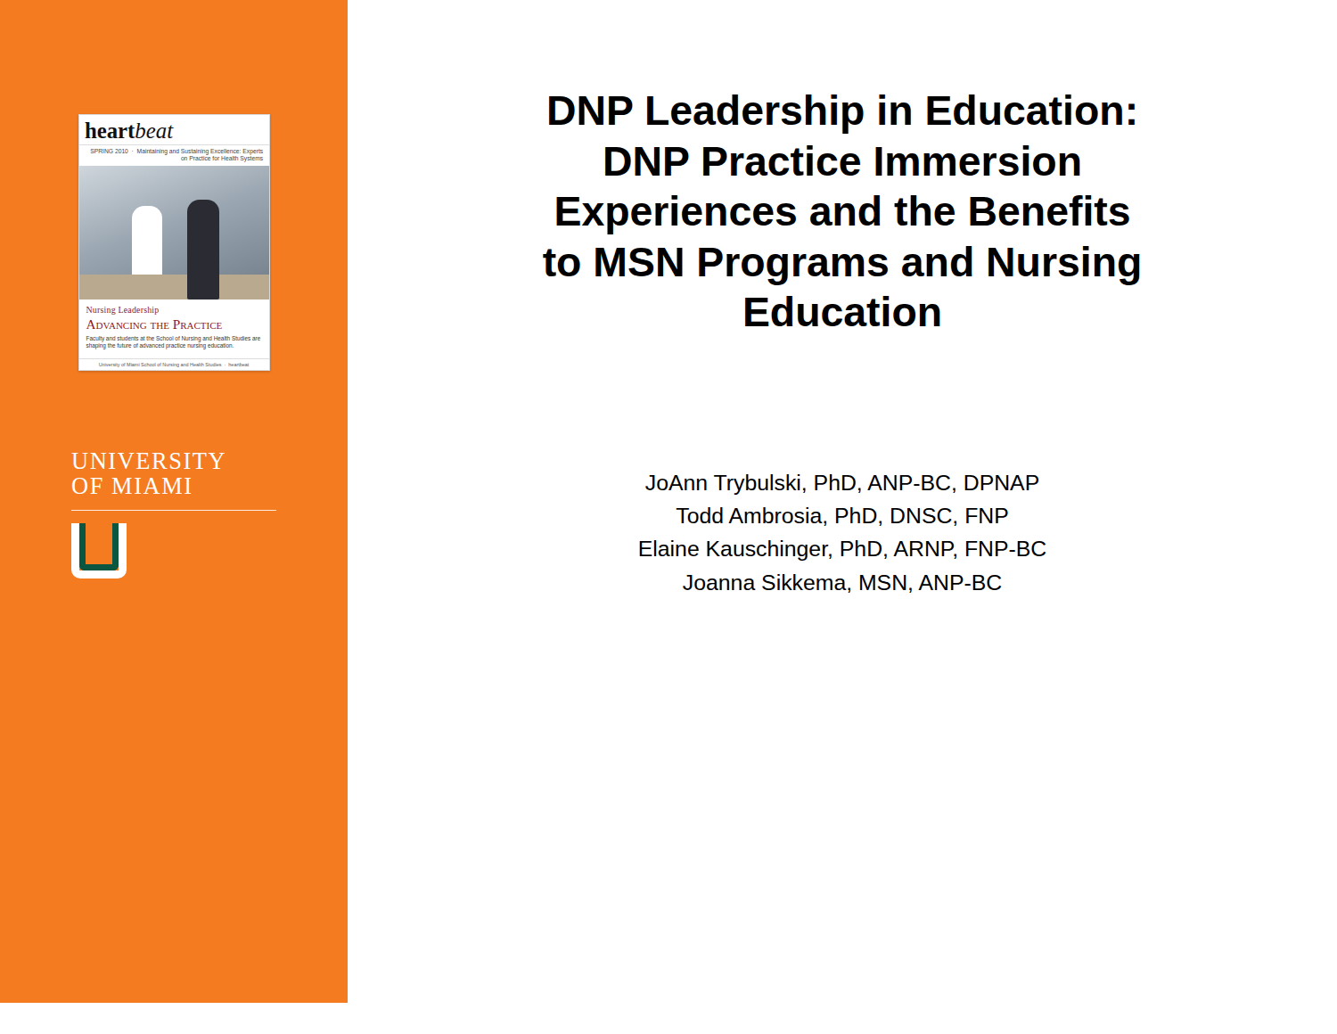heart beat
SPRING 2010 · Maintaining and Sustaining Excellence: Experts on Practice for Health Systems
Nursing Leadership
Advancing the Practice
Faculty and students at the School of Nursing and Health Studies are shaping the future of advanced practice nursing education.
University of Miami School of Nursing and Health Studies · heartbeat
University
of Miami
DNP Leadership in Education:
DNP Practice Immersion Experiences and the Benefits
to MSN Programs and Nursing Education
JoAnn Trybulski, PhD, ANP-BC, DPNAP
Todd Ambrosia, PhD, DNSC, FNP
Elaine Kauschinger, PhD, ARNP, FNP-BC
Joanna Sikkema, MSN, ANP-BC